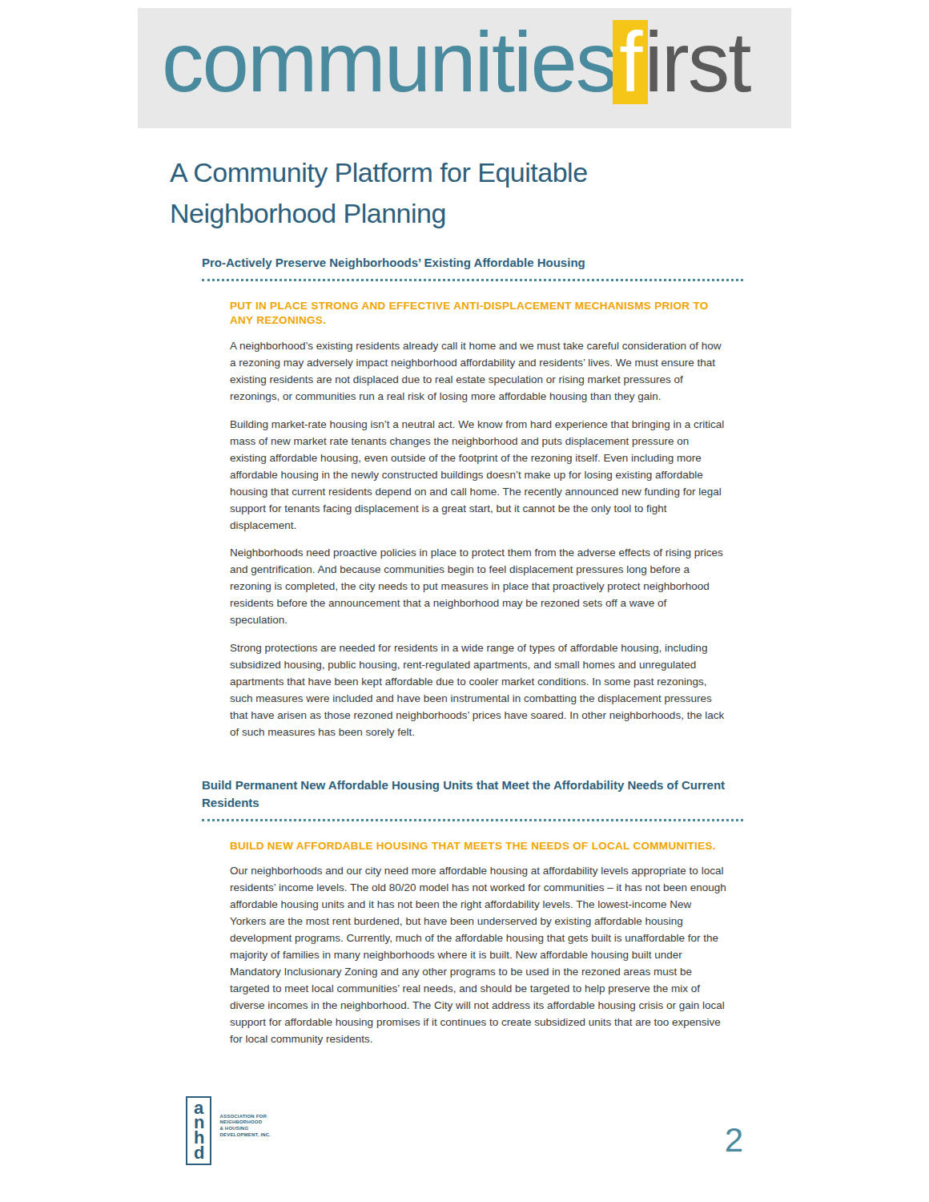communities first
A Community Platform for Equitable Neighborhood Planning
Pro-Actively Preserve Neighborhoods’ Existing Affordable Housing
Put in place strong and effective anti-displacement mechanisms prior to any rezonings.
A neighborhood’s existing residents already call it home and we must take careful consideration of how a rezoning may adversely impact neighborhood affordability and residents’ lives. We must ensure that existing residents are not displaced due to real estate speculation or rising market pressures of rezonings, or communities run a real risk of losing more affordable housing than they gain.
Building market-rate housing isn’t a neutral act. We know from hard experience that bringing in a critical mass of new market rate tenants changes the neighborhood and puts displacement pressure on existing affordable housing, even outside of the footprint of the rezoning itself. Even including more affordable housing in the newly constructed buildings doesn’t make up for losing existing affordable housing that current residents depend on and call home. The recently announced new funding for legal support for tenants facing displacement is a great start, but it cannot be the only tool to fight displacement.
Neighborhoods need proactive policies in place to protect them from the adverse effects of rising prices and gentrification. And because communities begin to feel displacement pressures long before a rezoning is completed, the city needs to put measures in place that proactively protect neighborhood residents before the announcement that a neighborhood may be rezoned sets off a wave of speculation.
Strong protections are needed for residents in a wide range of types of affordable housing, including subsidized housing, public housing, rent-regulated apartments, and small homes and unregulated apartments that have been kept affordable due to cooler market conditions. In some past rezonings, such measures were included and have been instrumental in combatting the displacement pressures that have arisen as those rezoned neighborhoods’ prices have soared. In other neighborhoods, the lack of such measures has been sorely felt.
Build Permanent New Affordable Housing Units that Meet the Affordability Needs of Current Residents
Build new affordable housing that meets the needs of local communities.
Our neighborhoods and our city need more affordable housing at affordability levels appropriate to local residents’ income levels. The old 80/20 model has not worked for communities – it has not been enough affordable housing units and it has not been the right affordability levels. The lowest-income New Yorkers are the most rent burdened, but have been underserved by existing affordable housing development programs. Currently, much of the affordable housing that gets built is unaffordable for the majority of families in many neighborhoods where it is built. New affordable housing built under Mandatory Inclusionary Zoning and any other programs to be used in the rezoned areas must be targeted to meet local communities’ real needs, and should be targeted to help preserve the mix of diverse incomes in the neighborhood. The City will not address its affordable housing crisis or gain local support for affordable housing promises if it continues to create subsidized units that are too expensive for local community residents.
a
n
h
d
ASSOCIATION FOR
NEIGHBORHOOD
& HOUSING
DEVELOPMENT, INC.
2